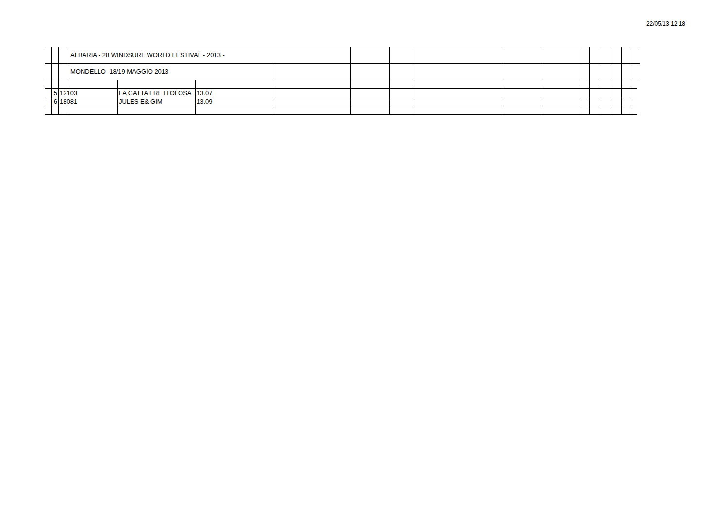22/05/13 12.18
| | | | ALBARIA - 28 WINDSURF WORLD FESTIVAL - 2013 - | | | | | | | | | | | | |
| | | | MONDELLO 18/19 MAGGIO 2013 | | | | | | | | | | | | | |
| | 5 | 12103 | LA GATTA FRETTOLOSA | 13.07 | | | | | | | | | | | | |
| | 6 | 18081 | JULES E& GIM | 13.09 | | | | | | | | | | | | |